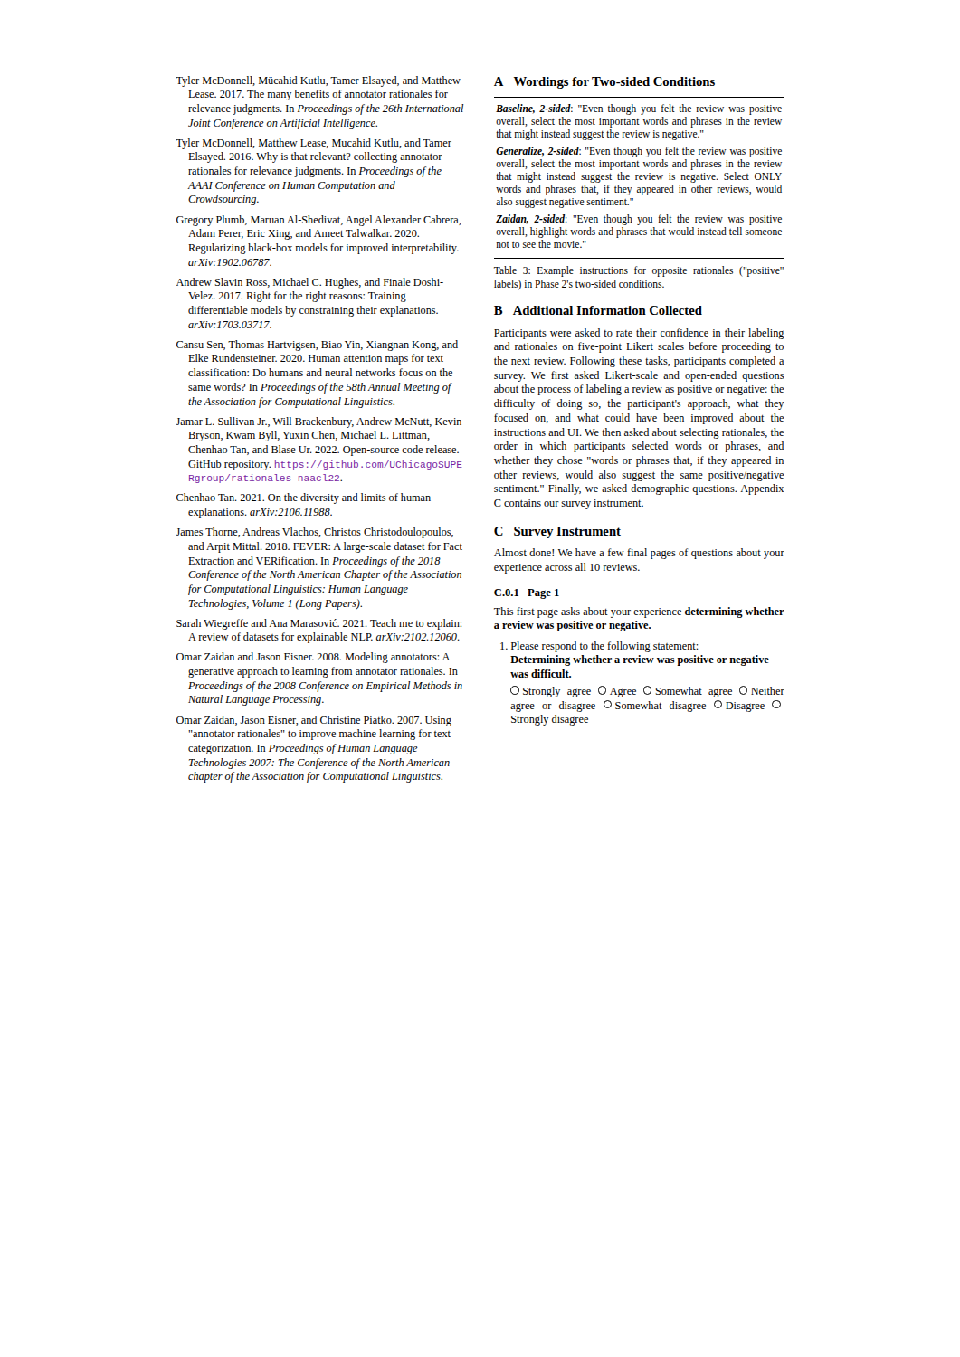Tyler McDonnell, Mücahid Kutlu, Tamer Elsayed, and Matthew Lease. 2017. The many benefits of annotator rationales for relevance judgments. In Proceedings of the 26th International Joint Conference on Artificial Intelligence.
Tyler McDonnell, Matthew Lease, Mucahid Kutlu, and Tamer Elsayed. 2016. Why is that relevant? collecting annotator rationales for relevance judgments. In Proceedings of the AAAI Conference on Human Computation and Crowdsourcing.
Gregory Plumb, Maruan Al-Shedivat, Angel Alexander Cabrera, Adam Perer, Eric Xing, and Ameet Talwalkar. 2020. Regularizing black-box models for improved interpretability. arXiv:1902.06787.
Andrew Slavin Ross, Michael C. Hughes, and Finale Doshi-Velez. 2017. Right for the right reasons: Training differentiable models by constraining their explanations. arXiv:1703.03717.
Cansu Sen, Thomas Hartvigsen, Biao Yin, Xiangnan Kong, and Elke Rundensteiner. 2020. Human attention maps for text classification: Do humans and neural networks focus on the same words? In Proceedings of the 58th Annual Meeting of the Association for Computational Linguistics.
Jamar L. Sullivan Jr., Will Brackenbury, Andrew McNutt, Kevin Bryson, Kwam Byll, Yuxin Chen, Michael L. Littman, Chenhao Tan, and Blase Ur. 2022. Open-source code release. GitHub repository. https://github.com/UChicagoSUPERgroup/rationales-naacl22.
Chenhao Tan. 2021. On the diversity and limits of human explanations. arXiv:2106.11988.
James Thorne, Andreas Vlachos, Christos Christodoulopoulos, and Arpit Mittal. 2018. FEVER: A large-scale dataset for Fact Extraction and VERification. In Proceedings of the 2018 Conference of the North American Chapter of the Association for Computational Linguistics: Human Language Technologies, Volume 1 (Long Papers).
Sarah Wiegreffe and Ana Marasović. 2021. Teach me to explain: A review of datasets for explainable NLP. arXiv:2102.12060.
Omar Zaidan and Jason Eisner. 2008. Modeling annotators: A generative approach to learning from annotator rationales. In Proceedings of the 2008 Conference on Empirical Methods in Natural Language Processing.
Omar Zaidan, Jason Eisner, and Christine Piatko. 2007. Using "annotator rationales" to improve machine learning for text categorization. In Proceedings of Human Language Technologies 2007: The Conference of the North American chapter of the Association for Computational Linguistics.
A Wordings for Two-sided Conditions
Baseline, 2-sided: "Even though you felt the review was positive overall, select the most important words and phrases in the review that might instead suggest the review is negative."
Generalize, 2-sided: "Even though you felt the review was positive overall, select the most important words and phrases in the review that might instead suggest the review is negative. Select ONLY words and phrases that, if they appeared in other reviews, would also suggest negative sentiment."
Zaidan, 2-sided: "Even though you felt the review was positive overall, highlight words and phrases that would instead tell someone not to see the movie."
Table 3: Example instructions for opposite rationales ("positive" labels) in Phase 2's two-sided conditions.
B Additional Information Collected
Participants were asked to rate their confidence in their labeling and rationales on five-point Likert scales before proceeding to the next review. Following these tasks, participants completed a survey. We first asked Likert-scale and open-ended questions about the process of labeling a review as positive or negative: the difficulty of doing so, the participant's approach, what they focused on, and what could have been improved about the instructions and UI. We then asked about selecting rationales, the order in which participants selected words or phrases, and whether they chose "words or phrases that, if they appeared in other reviews, would also suggest the same positive/negative sentiment." Finally, we asked demographic questions. Appendix C contains our survey instrument.
C Survey Instrument
Almost done! We have a few final pages of questions about your experience across all 10 reviews.
C.0.1 Page 1
This first page asks about your experience determining whether a review was positive or negative.
Please respond to the following statement:
Determining whether a review was positive or negative was difficult.
Strongly agree Agree Somewhat agree Neither agree or disagree Somewhat disagree Disagree Strongly disagree